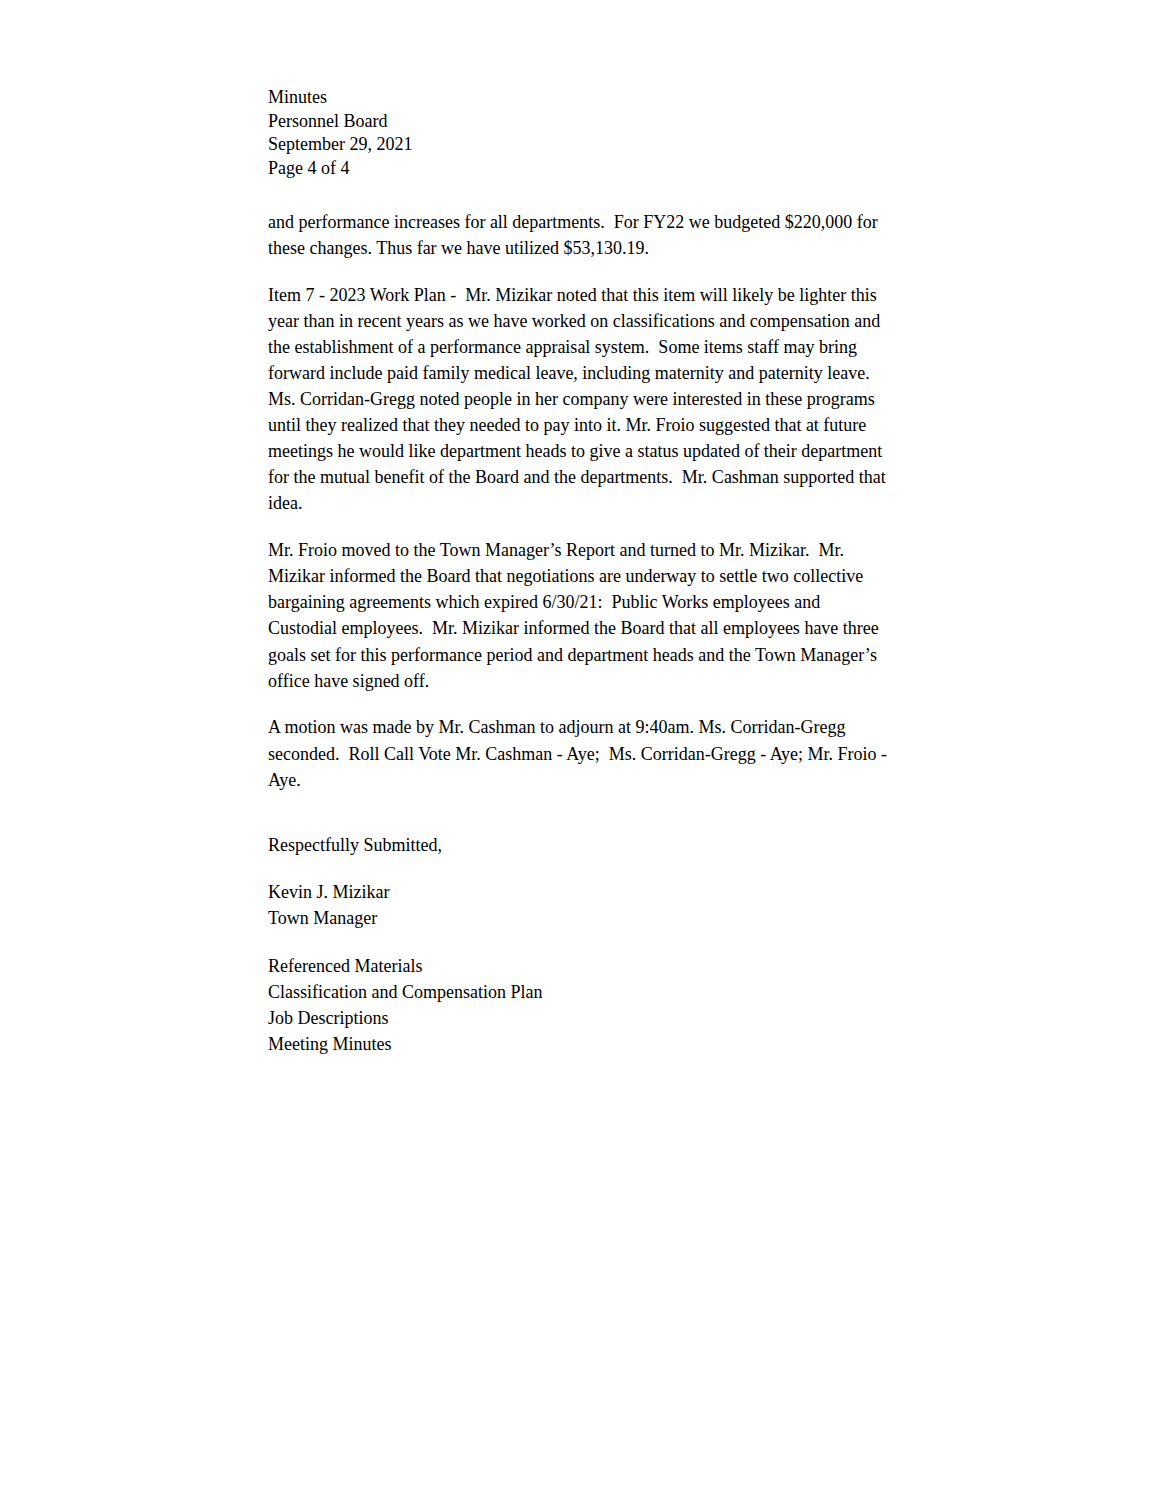Minutes
Personnel Board
September 29, 2021
Page 4 of 4
and performance increases for all departments. For FY22 we budgeted $220,000 for these changes. Thus far we have utilized $53,130.19.
Item 7 - 2023 Work Plan - Mr. Mizikar noted that this item will likely be lighter this year than in recent years as we have worked on classifications and compensation and the establishment of a performance appraisal system. Some items staff may bring forward include paid family medical leave, including maternity and paternity leave. Ms. Corridan-Gregg noted people in her company were interested in these programs until they realized that they needed to pay into it. Mr. Froio suggested that at future meetings he would like department heads to give a status updated of their department for the mutual benefit of the Board and the departments. Mr. Cashman supported that idea.
Mr. Froio moved to the Town Manager’s Report and turned to Mr. Mizikar. Mr. Mizikar informed the Board that negotiations are underway to settle two collective bargaining agreements which expired 6/30/21: Public Works employees and Custodial employees. Mr. Mizikar informed the Board that all employees have three goals set for this performance period and department heads and the Town Manager’s office have signed off.
A motion was made by Mr. Cashman to adjourn at 9:40am. Ms. Corridan-Gregg seconded. Roll Call Vote Mr. Cashman - Aye; Ms. Corridan-Gregg - Aye; Mr. Froio - Aye.
Respectfully Submitted,
Kevin J. Mizikar
Town Manager
Referenced Materials
Classification and Compensation Plan
Job Descriptions
Meeting Minutes